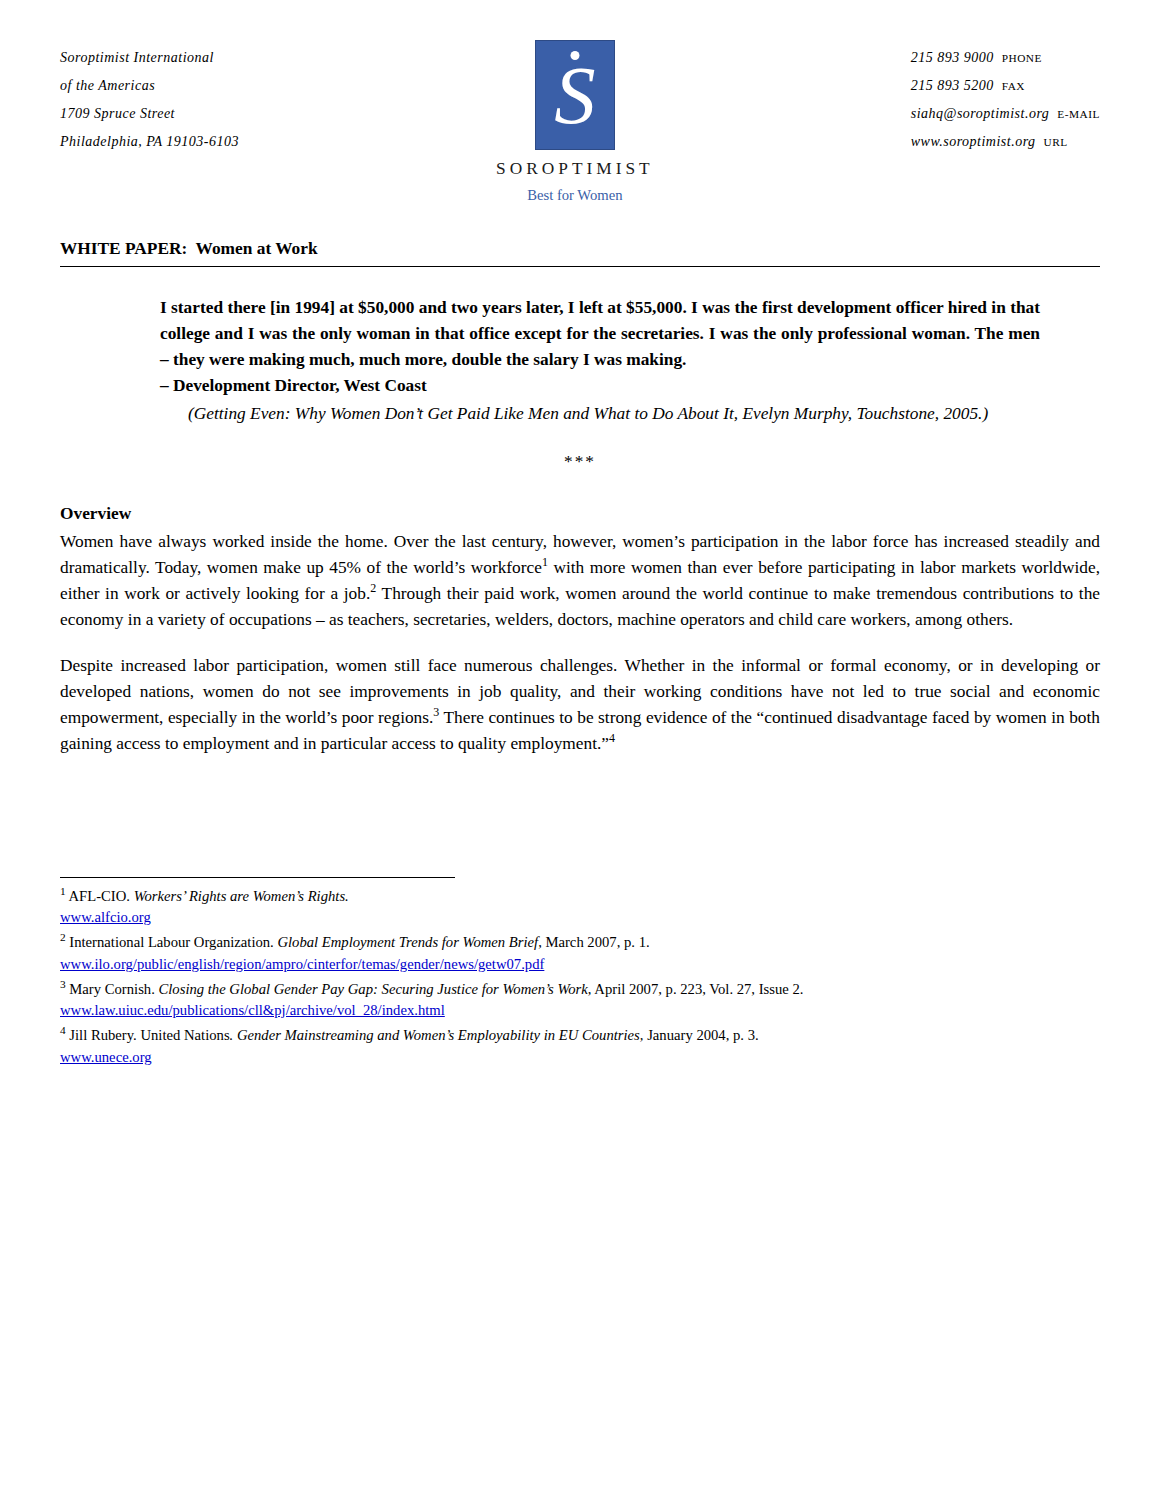Soroptimist International
of the Americas
1709 Spruce Street
Philadelphia, PA 19103-6103
SOROPTIMIST
Best for Women
215 893 9000 PHONE
215 893 5200 FAX
siahq@soroptimist.org E-MAIL
www.soroptimist.org URL
WHITE PAPER: Women at Work
I started there [in 1994] at $50,000 and two years later, I left at $55,000. I was the first development officer hired in that college and I was the only woman in that office except for the secretaries. I was the only professional woman. The men – they were making much, much more, double the salary I was making. – Development Director, West Coast (Getting Even: Why Women Don’t Get Paid Like Men and What to Do About It, Evelyn Murphy, Touchstone, 2005.)
***
Overview
Women have always worked inside the home. Over the last century, however, women’s participation in the labor force has increased steadily and dramatically. Today, women make up 45% of the world’s workforce1 with more women than ever before participating in labor markets worldwide, either in work or actively looking for a job.2 Through their paid work, women around the world continue to make tremendous contributions to the economy in a variety of occupations – as teachers, secretaries, welders, doctors, machine operators and child care workers, among others.
Despite increased labor participation, women still face numerous challenges. Whether in the informal or formal economy, or in developing or developed nations, women do not see improvements in job quality, and their working conditions have not led to true social and economic empowerment, especially in the world’s poor regions.3 There continues to be strong evidence of the “continued disadvantage faced by women in both gaining access to employment and in particular access to quality employment.”4
1 AFL-CIO. Workers’ Rights are Women’s Rights.
www.alfcio.org
2 International Labour Organization. Global Employment Trends for Women Brief, March 2007, p. 1.
www.ilo.org/public/english/region/ampro/cinterfor/temas/gender/news/getw07.pdf
3 Mary Cornish. Closing the Global Gender Pay Gap: Securing Justice for Women’s Work, April 2007, p. 223, Vol. 27, Issue 2.
www.law.uiuc.edu/publications/cll&pj/archive/vol_28/index.html
4 Jill Rubery. United Nations. Gender Mainstreaming and Women’s Employability in EU Countries, January 2004, p. 3.
www.unece.org